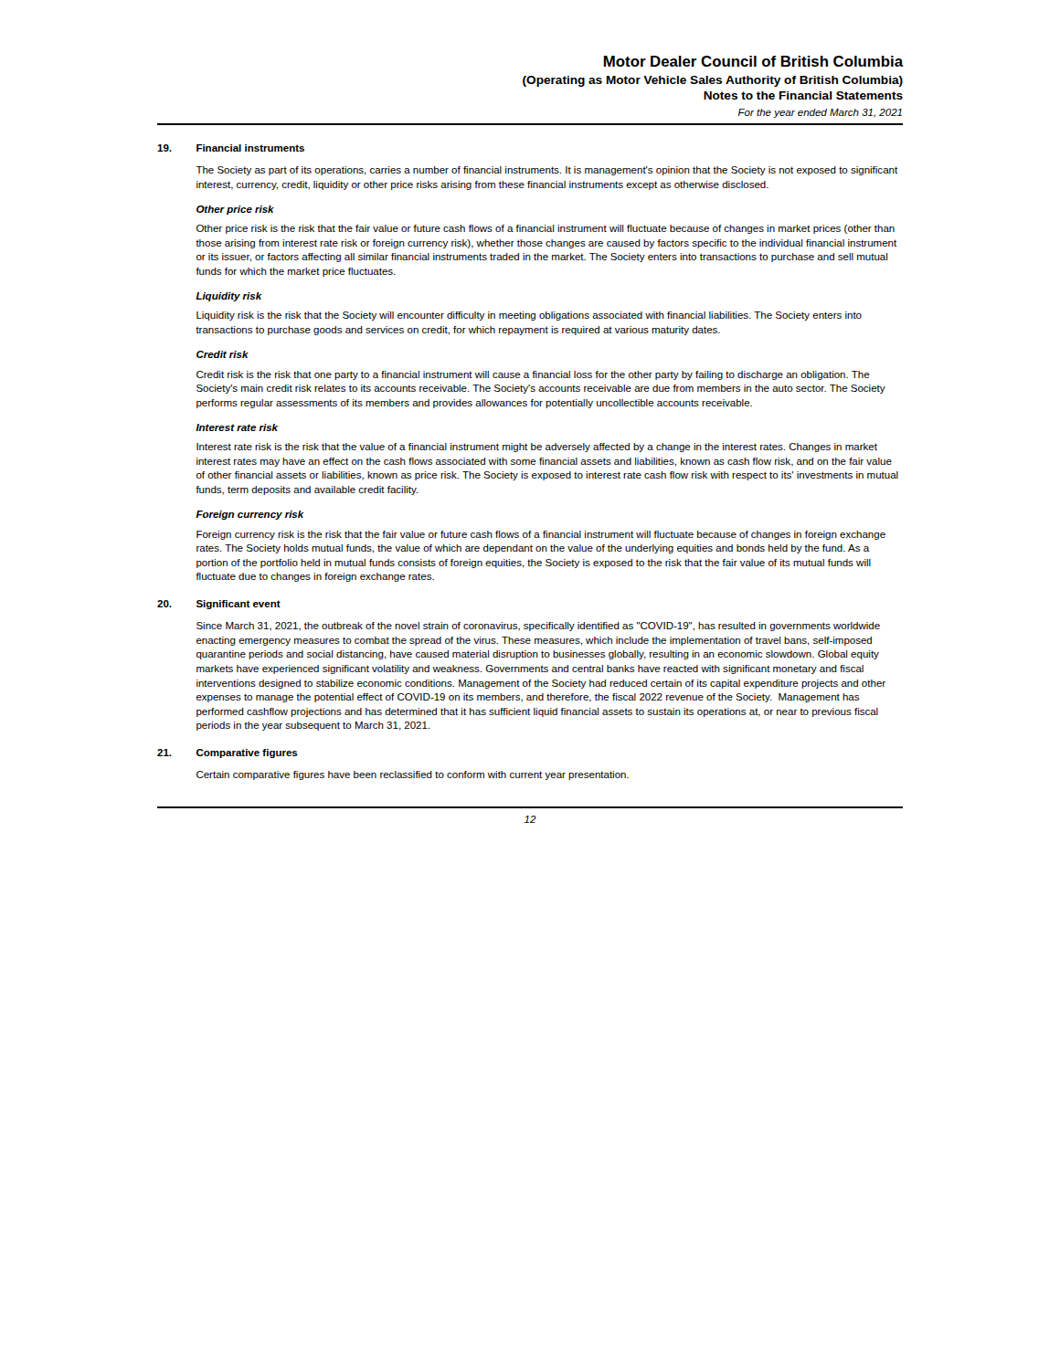Motor Dealer Council of British Columbia
(Operating as Motor Vehicle Sales Authority of British Columbia)
Notes to the Financial Statements
For the year ended March 31, 2021
19.
Financial instruments
The Society as part of its operations, carries a number of financial instruments. It is management's opinion that the Society is not exposed to significant interest, currency, credit, liquidity or other price risks arising from these financial instruments except as otherwise disclosed.
Other price risk
Other price risk is the risk that the fair value or future cash flows of a financial instrument will fluctuate because of changes in market prices (other than those arising from interest rate risk or foreign currency risk), whether those changes are caused by factors specific to the individual financial instrument or its issuer, or factors affecting all similar financial instruments traded in the market. The Society enters into transactions to purchase and sell mutual funds for which the market price fluctuates.
Liquidity risk
Liquidity risk is the risk that the Society will encounter difficulty in meeting obligations associated with financial liabilities. The Society enters into transactions to purchase goods and services on credit, for which repayment is required at various maturity dates.
Credit risk
Credit risk is the risk that one party to a financial instrument will cause a financial loss for the other party by failing to discharge an obligation. The Society's main credit risk relates to its accounts receivable. The Society's accounts receivable are due from members in the auto sector. The Society performs regular assessments of its members and provides allowances for potentially uncollectible accounts receivable.
Interest rate risk
Interest rate risk is the risk that the value of a financial instrument might be adversely affected by a change in the interest rates. Changes in market interest rates may have an effect on the cash flows associated with some financial assets and liabilities, known as cash flow risk, and on the fair value of other financial assets or liabilities, known as price risk. The Society is exposed to interest rate cash flow risk with respect to its' investments in mutual funds, term deposits and available credit facility.
Foreign currency risk
Foreign currency risk is the risk that the fair value or future cash flows of a financial instrument will fluctuate because of changes in foreign exchange rates. The Society holds mutual funds, the value of which are dependant on the value of the underlying equities and bonds held by the fund. As a portion of the portfolio held in mutual funds consists of foreign equities, the Society is exposed to the risk that the fair value of its mutual funds will fluctuate due to changes in foreign exchange rates.
20.
Significant event
Since March 31, 2021, the outbreak of the novel strain of coronavirus, specifically identified as "COVID-19", has resulted in governments worldwide enacting emergency measures to combat the spread of the virus. These measures, which include the implementation of travel bans, self-imposed quarantine periods and social distancing, have caused material disruption to businesses globally, resulting in an economic slowdown. Global equity markets have experienced significant volatility and weakness. Governments and central banks have reacted with significant monetary and fiscal interventions designed to stabilize economic conditions. Management of the Society had reduced certain of its capital expenditure projects and other expenses to manage the potential effect of COVID-19 on its members, and therefore, the fiscal 2022 revenue of the Society. Management has performed cashflow projections and has determined that it has sufficient liquid financial assets to sustain its operations at, or near to previous fiscal periods in the year subsequent to March 31, 2021.
21.
Comparative figures
Certain comparative figures have been reclassified to conform with current year presentation.
12